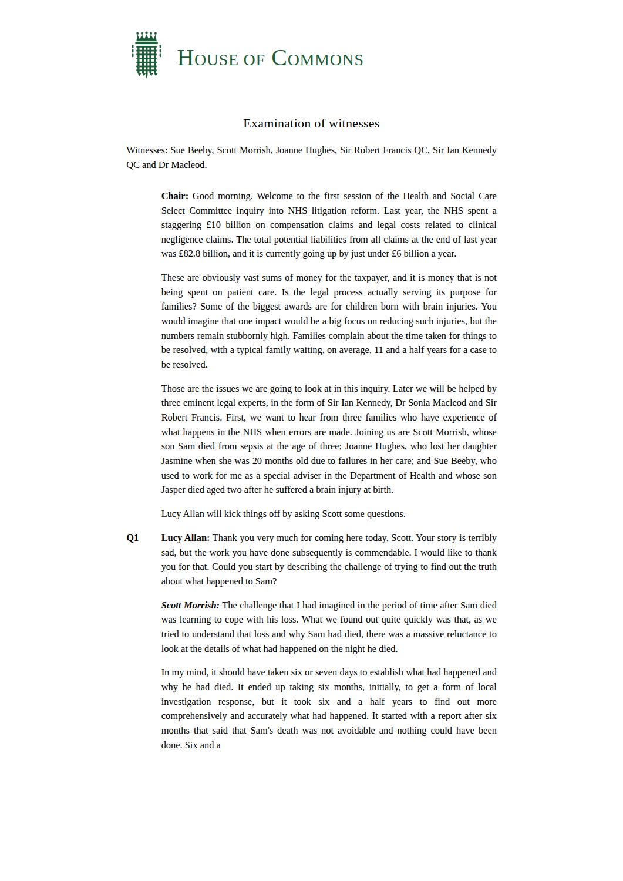HOUSE OF COMMONS
Examination of witnesses
Witnesses: Sue Beeby, Scott Morrish, Joanne Hughes, Sir Robert Francis QC, Sir Ian Kennedy QC and Dr Macleod.
Chair: Good morning. Welcome to the first session of the Health and Social Care Select Committee inquiry into NHS litigation reform. Last year, the NHS spent a staggering £10 billion on compensation claims and legal costs related to clinical negligence claims. The total potential liabilities from all claims at the end of last year was £82.8 billion, and it is currently going up by just under £6 billion a year.
These are obviously vast sums of money for the taxpayer, and it is money that is not being spent on patient care. Is the legal process actually serving its purpose for families? Some of the biggest awards are for children born with brain injuries. You would imagine that one impact would be a big focus on reducing such injuries, but the numbers remain stubbornly high. Families complain about the time taken for things to be resolved, with a typical family waiting, on average, 11 and a half years for a case to be resolved.
Those are the issues we are going to look at in this inquiry. Later we will be helped by three eminent legal experts, in the form of Sir Ian Kennedy, Dr Sonia Macleod and Sir Robert Francis. First, we want to hear from three families who have experience of what happens in the NHS when errors are made. Joining us are Scott Morrish, whose son Sam died from sepsis at the age of three; Joanne Hughes, who lost her daughter Jasmine when she was 20 months old due to failures in her care; and Sue Beeby, who used to work for me as a special adviser in the Department of Health and whose son Jasper died aged two after he suffered a brain injury at birth.
Lucy Allan will kick things off by asking Scott some questions.
Q1
Lucy Allan: Thank you very much for coming here today, Scott. Your story is terribly sad, but the work you have done subsequently is commendable. I would like to thank you for that. Could you start by describing the challenge of trying to find out the truth about what happened to Sam?
Scott Morrish: The challenge that I had imagined in the period of time after Sam died was learning to cope with his loss. What we found out quite quickly was that, as we tried to understand that loss and why Sam had died, there was a massive reluctance to look at the details of what had happened on the night he died.
In my mind, it should have taken six or seven days to establish what had happened and why he had died. It ended up taking six months, initially, to get a form of local investigation response, but it took six and a half years to find out more comprehensively and accurately what had happened. It started with a report after six months that said that Sam's death was not avoidable and nothing could have been done. Six and a